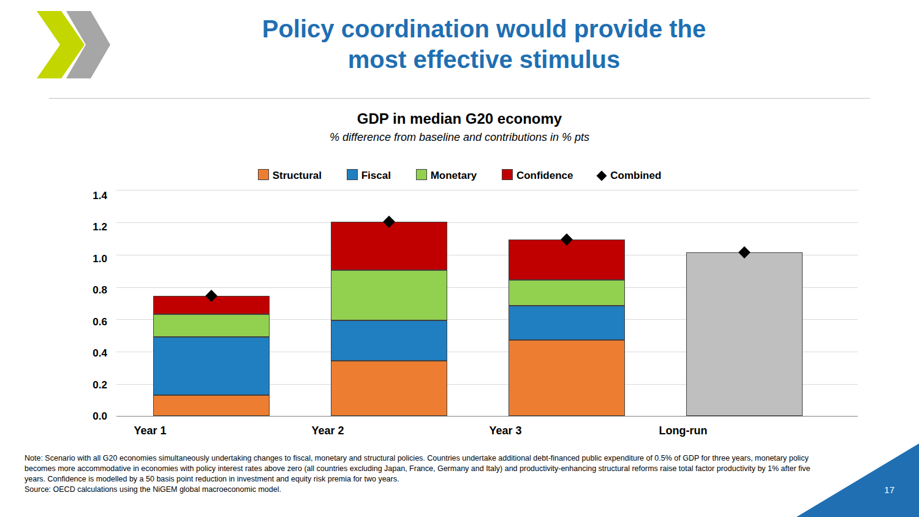Policy coordination would provide the
most effective stimulus
GDP in median G20 economy
% difference from baseline and contributions in % pts
Structural Fiscal Monetary Confidence Combined
0.0
0.2
0.4
0.6
0.8
1.0
1.2
1.4
Year 1
Year 2
Year 3
Long-run
Note: Scenario with all G20 economies simultaneously undertaking changes to fiscal, monetary and structural policies. Countries undertake additional debt-financed public expenditure of 0.5% of GDP for three years, monetary policy becomes more accommodative in economies with policy interest rates above zero (all countries excluding Japan, France, Germany and Italy) and productivity-enhancing structural reforms raise total factor productivity by 1% after five years. Confidence is modelled by a 50 basis point reduction in investment and equity risk premia for two years.
Source: OECD calculations using the NiGEM global macroeconomic model.
17